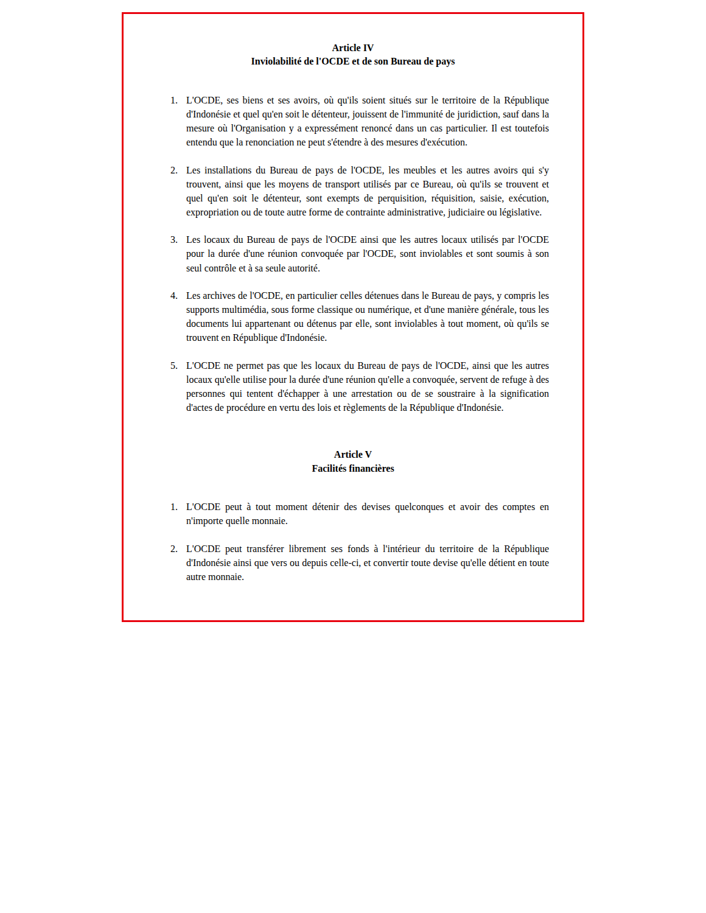Article IV
Inviolabilité de l'OCDE et de son Bureau de pays
L'OCDE, ses biens et ses avoirs, où qu'ils soient situés sur le territoire de la République d'Indonésie et quel qu'en soit le détenteur, jouissent de l'immunité de juridiction, sauf dans la mesure où l'Organisation y a expressément renoncé dans un cas particulier. Il est toutefois entendu que la renonciation ne peut s'étendre à des mesures d'exécution.
Les installations du Bureau de pays de l'OCDE, les meubles et les autres avoirs qui s'y trouvent, ainsi que les moyens de transport utilisés par ce Bureau, où qu'ils se trouvent et quel qu'en soit le détenteur, sont exempts de perquisition, réquisition, saisie, exécution, expropriation ou de toute autre forme de contrainte administrative, judiciaire ou législative.
Les locaux du Bureau de pays de l'OCDE ainsi que les autres locaux utilisés par l'OCDE pour la durée d'une réunion convoquée par l'OCDE, sont inviolables et sont soumis à son seul contrôle et à sa seule autorité.
Les archives de l'OCDE, en particulier celles détenues dans le Bureau de pays, y compris les supports multimédia, sous forme classique ou numérique, et d'une manière générale, tous les documents lui appartenant ou détenus par elle, sont inviolables à tout moment, où qu'ils se trouvent en République d'Indonésie.
L'OCDE ne permet pas que les locaux du Bureau de pays de l'OCDE, ainsi que les autres locaux qu'elle utilise pour la durée d'une réunion qu'elle a convoquée, servent de refuge à des personnes qui tentent d'échapper à une arrestation ou de se soustraire à la signification d'actes de procédure en vertu des lois et règlements de la République d'Indonésie.
Article V
Facilités financières
L'OCDE peut à tout moment détenir des devises quelconques et avoir des comptes en n'importe quelle monnaie.
L'OCDE peut transférer librement ses fonds à l'intérieur du territoire de la République d'Indonésie ainsi que vers ou depuis celle-ci, et convertir toute devise qu'elle détient en toute autre monnaie.